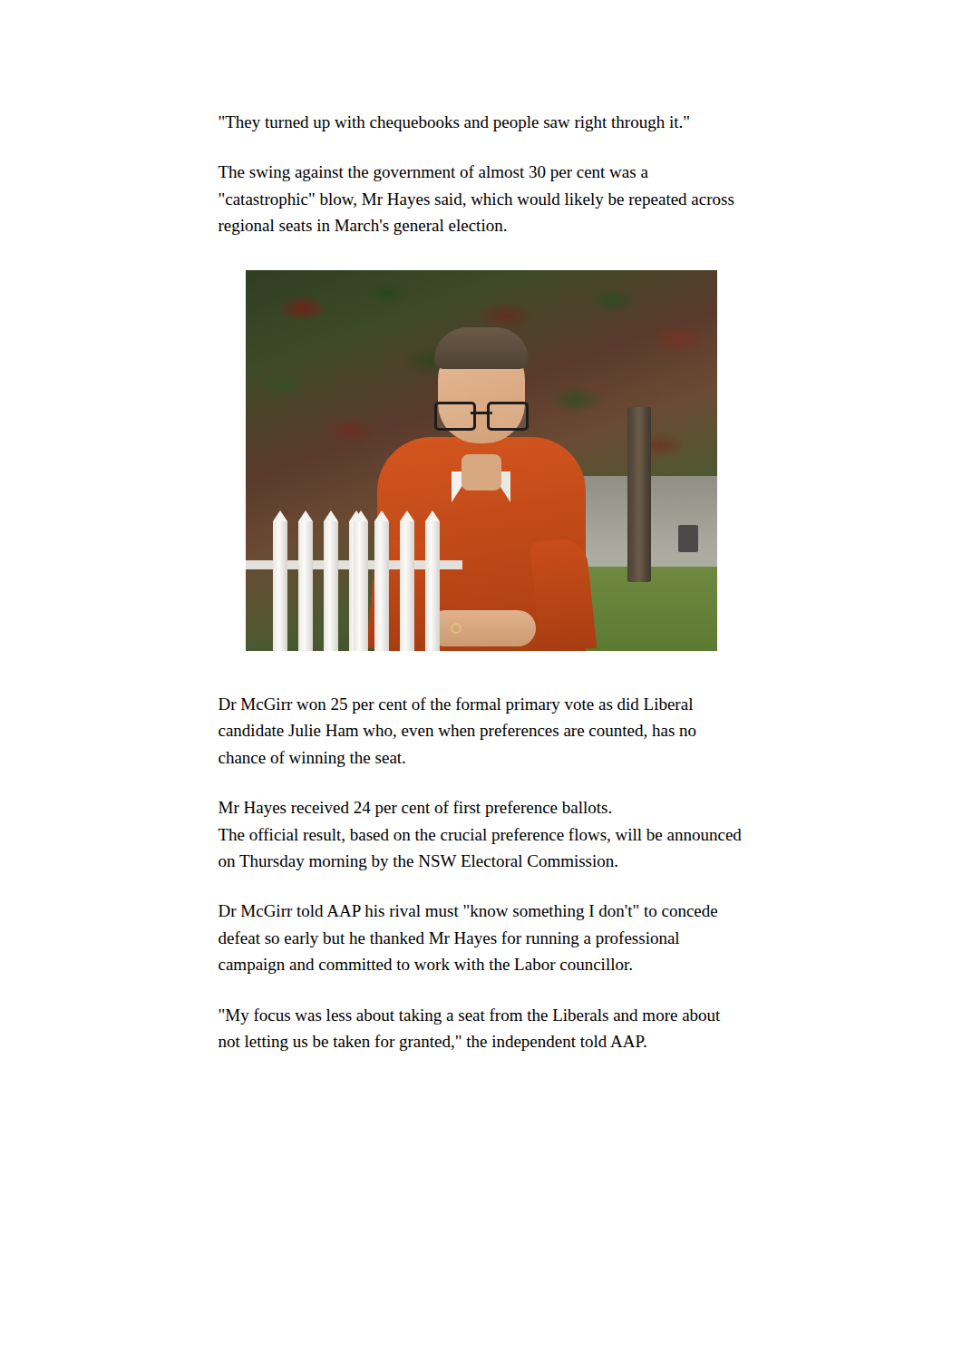"They turned up with chequebooks and people saw right through it."
The swing against the government of almost 30 per cent was a "catastrophic" blow, Mr Hayes said, which would likely be repeated across regional seats in March's general election.
Dr McGirr won 25 per cent of the formal primary vote as did Liberal candidate Julie Ham who, even when preferences are counted, has no chance of winning the seat.
Mr Hayes received 24 per cent of first preference ballots.
The official result, based on the crucial preference flows, will be announced on Thursday morning by the NSW Electoral Commission.
Dr McGirr told AAP his rival must "know something I don't" to concede defeat so early but he thanked Mr Hayes for running a professional campaign and committed to work with the Labor councillor.
"My focus was less about taking a seat from the Liberals and more about not letting us be taken for granted," the independent told AAP.